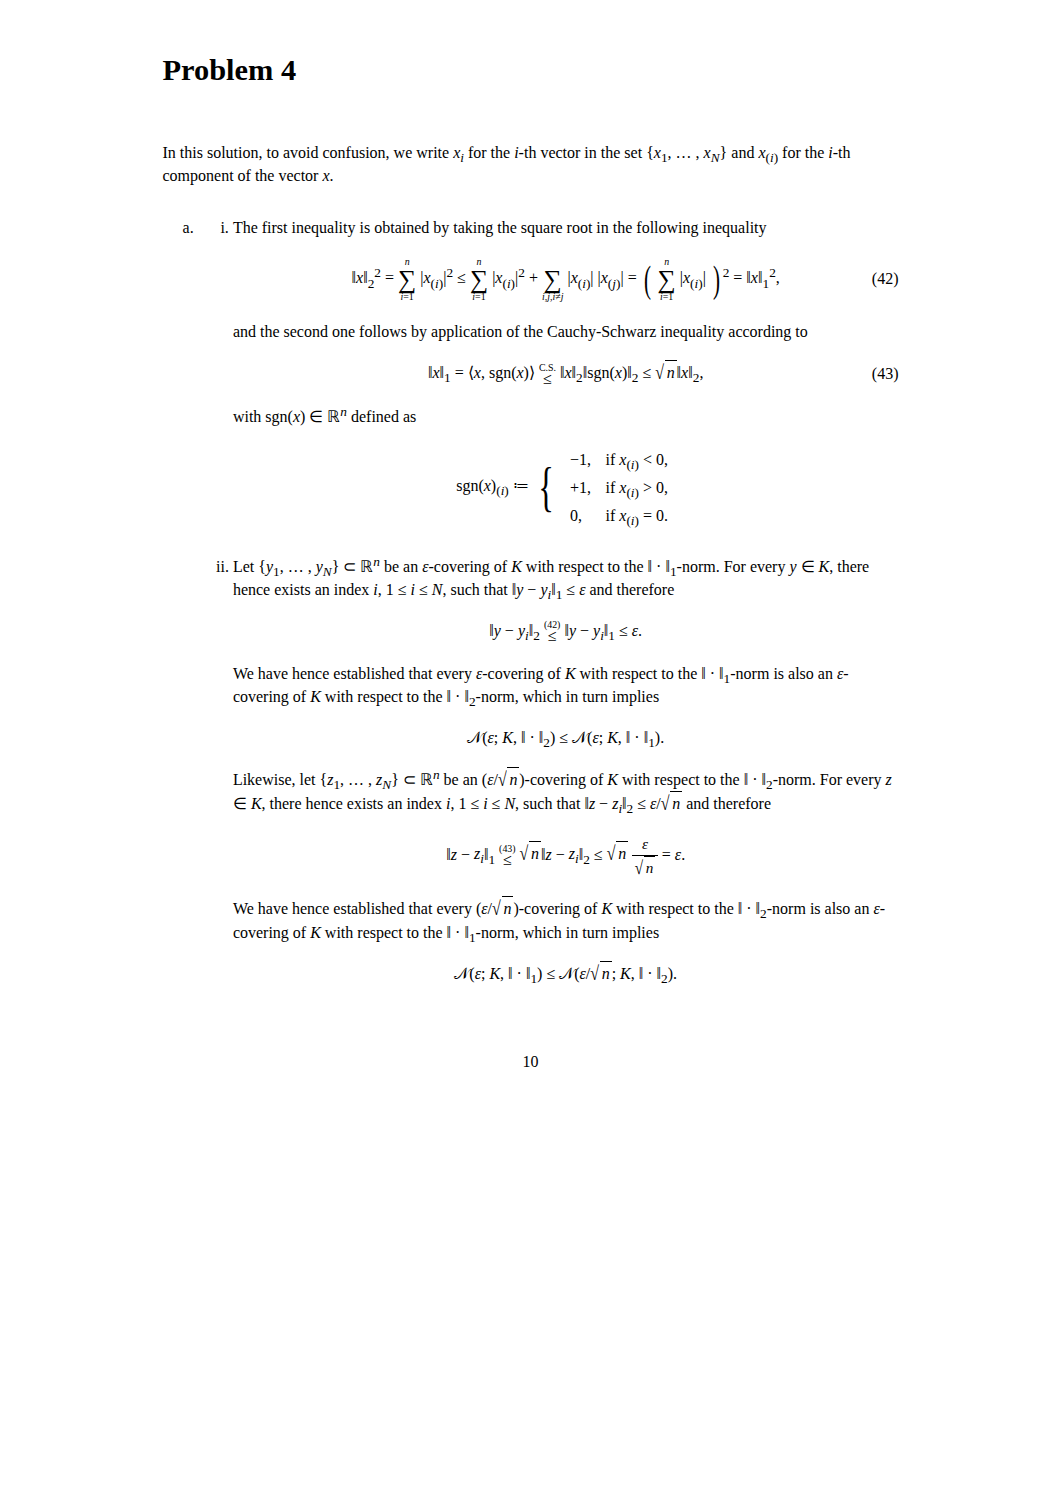Problem 4
In this solution, to avoid confusion, we write xi for the i-th vector in the set {x1, … , xN} and x(i) for the i-th component of the vector x.
The first inequality is obtained by taking the square root in the following inequality
‖x‖22 = n∑i=1 |x(i)|2 ≤ n∑i=1 |x(i)|2 + ∑i,j,i≠j |x(i)| |x(j)| = ( n∑i=1 |x(i)| )2 = ‖x‖12, (42)
and the second one follows by application of the Cauchy-Schwarz inequality according to
‖x‖1 = ⟨x, sgn(x)⟩ C.S.≤ ‖x‖2‖sgn(x)‖2 ≤ √n‖x‖2, (43)
with sgn(x) ∈ ℝn defined as
sgn(x)(i) ≔ {
| −1, | if x ( i ) < 0, |
| +1, | if x ( i ) > 0, |
| 0, | if x ( i ) = 0. |
Let {y1, … , yN} ⊂ ℝn be an ε-covering of K with respect to the ‖ · ‖1-norm. For every y ∈ K, there hence exists an index i, 1 ≤ i ≤ N, such that ‖y − yi‖1 ≤ ε and therefore
‖y − yi‖2 (42)≤ ‖y − yi‖1 ≤ ε.
We have hence established that every ε-covering of K with respect to the ‖ · ‖1-norm is also an ε-covering of K with respect to the ‖ · ‖2-norm, which in turn implies
𝒩(ε; K, ‖ · ‖2) ≤ 𝒩(ε; K, ‖ · ‖1).
Likewise, let {z1, … , zN} ⊂ ℝn be an (ε/√n)-covering of K with respect to the ‖ · ‖2-norm. For every z ∈ K, there hence exists an index i, 1 ≤ i ≤ N, such that ‖z − zi‖2 ≤ ε/√n and therefore
‖z − zi‖1 (43)≤ √n‖z − zi‖2 ≤ √n ε√n = ε.
We have hence established that every (ε/√n)-covering of K with respect to the ‖ · ‖2-norm is also an ε-covering of K with respect to the ‖ · ‖1-norm, which in turn implies
𝒩(ε; K, ‖ · ‖1) ≤ 𝒩(ε/√n; K, ‖ · ‖2).
10